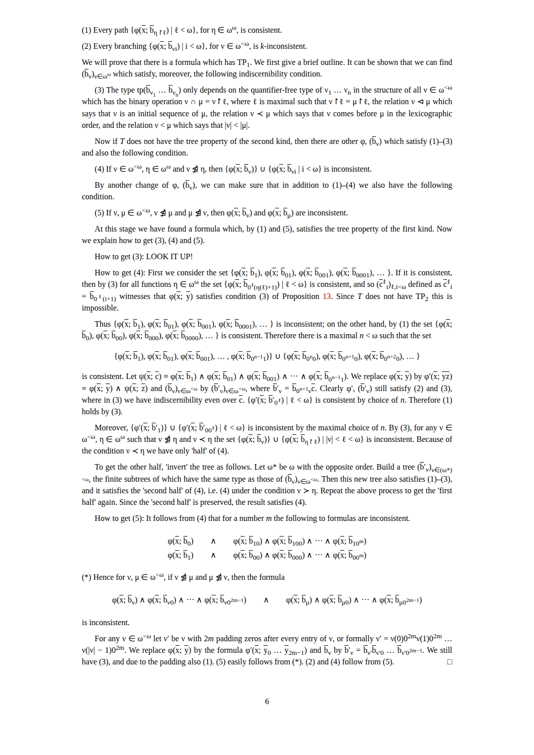(1) Every path {φ(x; bη↾ℓ) | ℓ < ω}, for η ∈ ωω, is consistent.
(2) Every branching {φ(x; bνi) | i < ω}, for ν ∈ ω<ω, is k-inconsistent.
We will prove that there is a formula which has TP1. We first give a brief outline. It can be shown that we can find (bν)ν∈ωω which satisfy, moreover, the following indiscernibility condition.
(3) The type tp(bν1 … bνn) only depends on the quantifier-free type of ν1 … νn in the structure of all ν ∈ ω<ω which has the binary operation ν ∩ μ = ν↾ℓ, where ℓ is maximal such that ν↾ℓ = μ↾ℓ, the relation ν ⊲ μ which says that ν is an initial sequence of μ, the relation ν ≺ μ which says that ν comes before μ in the lexicographic order, and the relation ν < μ which says that |ν| < |μ|.
Now if T does not have the tree property of the second kind, then there are other φ, (bν) which satisfy (1)–(3) and also the following condition.
(4) If ν ∈ ω<ω, η ∈ ωω and ν ⋬ η, then {φ(x; bν)} ∪ {φ(x; bνi | i < ω} is inconsistent.
By another change of φ, (bν), we can make sure that in addition to (1)–(4) we also have the following condition.
(5) If ν, μ ∈ ω<ω, ν ⋬ μ and μ ⋬ ν, then φ(x; bν) and φ(x; bμ) are inconsistent.
At this stage we have found a formula which, by (1) and (5), satisfies the tree property of the first kind. Now we explain how to get (3), (4) and (5).
How to get (3): LOOK IT UP!
How to get (4): First we consider the set {φ(x; b1), φ(x; b01), φ(x; b001), φ(x; b0001), … }. If it is consistent, then by (3) for all functions η ∈ ωω the set {φ(x; b0ℓ(η(ℓ)+1)) | ℓ < ω} is consistent, and so (cℓi)ℓ,i<ω defined as cℓi = b0ℓ(i+1) witnesses that φ(x; y) satisfies condition (3) of Proposition 13. Since T does not have TP2 this is impossible.
Thus {φ(x; b1), φ(x; b01), φ(x; b001), φ(x; b0001), … } is inconsistent; on the other hand, by (1) the set {φ(x; b0), φ(x; b00), φ(x; b000), φ(x; b0000), … } is consistent. Therefore there is a maximal n < ω such that the set
{φ(x; b1), φ(x; b01), φ(x; b001), … , φ(x; b0n−11)} ∪ {φ(x; b0n0), φ(x; b0n+10), φ(x; b0n+20), … }
is consistent. Let ψ(x; c) ≡ φ(x; b1) ∧ φ(x; b01) ∧ φ(x; b001) ∧ ··· ∧ φ(x; b0n−11). We replace φ(x; y) by φ′(x; yz) ≡ φ(x; y) ∧ ψ(x; z) and (bν)ν∈ω<ω by (b′ν)ν∈ω<ω, where b′ν = b0n+1νc. Clearly φ′, (b′ν) still satisfy (2) and (3), where in (3) we have indiscernibility even over c. {φ′(x; b′0ℓ) | ℓ < ω} is consistent by choice of n. Therefore (1) holds by (3).
Moreover, {φ′(x; b′1)} ∪ {φ′(x; b′00ℓ) | ℓ < ω} is inconsistent by the maximal choice of n. By (3), for any ν ∈ ω<ω, η ∈ ωω such that ν ⋬ η and ν ≺ η the set {φ(x; bν)} ∪ {φ(x; bη↾ℓ) | |ν| < ℓ < ω} is inconsistent. Because of the condition ν ≺ η we have only 'half' of (4).
To get the other half, 'invert' the tree as follows. Let ω* be ω with the opposite order. Build a tree (b′ν)ν∈(ω*)<ω, the finite subtrees of which have the same type as those of (bν)ν∈ω<ω. Then this new tree also satisfies (1)–(3), and it satisfies the 'second half' of (4), i.e. (4) under the condition ν ≻ η. Repeat the above process to get the 'first half' again. Since the 'second half' is preserved, the result satisfies (4).
How to get (5): It follows from (4) that for a number m the following to formulas are inconsistent.
| φ( x ; b 0 ) | ∧ | φ( x ; b 10 ) ∧ φ( x ; b 100 ) ∧ ··· ∧ φ( x ; b 10 m ) |
| φ( x ; b 1 ) | ∧ | φ( x ; b 00 ) ∧ φ( x ; b 000 ) ∧ ··· ∧ φ( x ; b 00 m ) |
(*) Hence for ν, μ ∈ ω<ω, if ν ⋬ μ and μ ⋬ ν, then the formula
| φ( x ; b ν ) ∧ φ( x ; b ν0 ) ∧ ··· ∧ φ( x ; b ν0 2m−1 ) | ∧ | φ( x ; b μ ) ∧ φ( x ; b μ0 ) ∧ ··· ∧ φ( x ; b μ0 2m−1 ) |
is inconsistent.
For any ν ∈ ω<ω let ν′ be ν with 2m padding zeros after every entry of ν, or formally ν′ = ν(0)02mν(1)02m … ν(|ν| − 1)02m. We replace φ(x; y) by the formula φ′(x; y0 … y2m−1) and bν by b′ν = bν′bν′0 … bν′02m−1. We still have (3), and due to the padding also (1). (5) easily follows from (*). (2) and (4) follow from (5). □
6